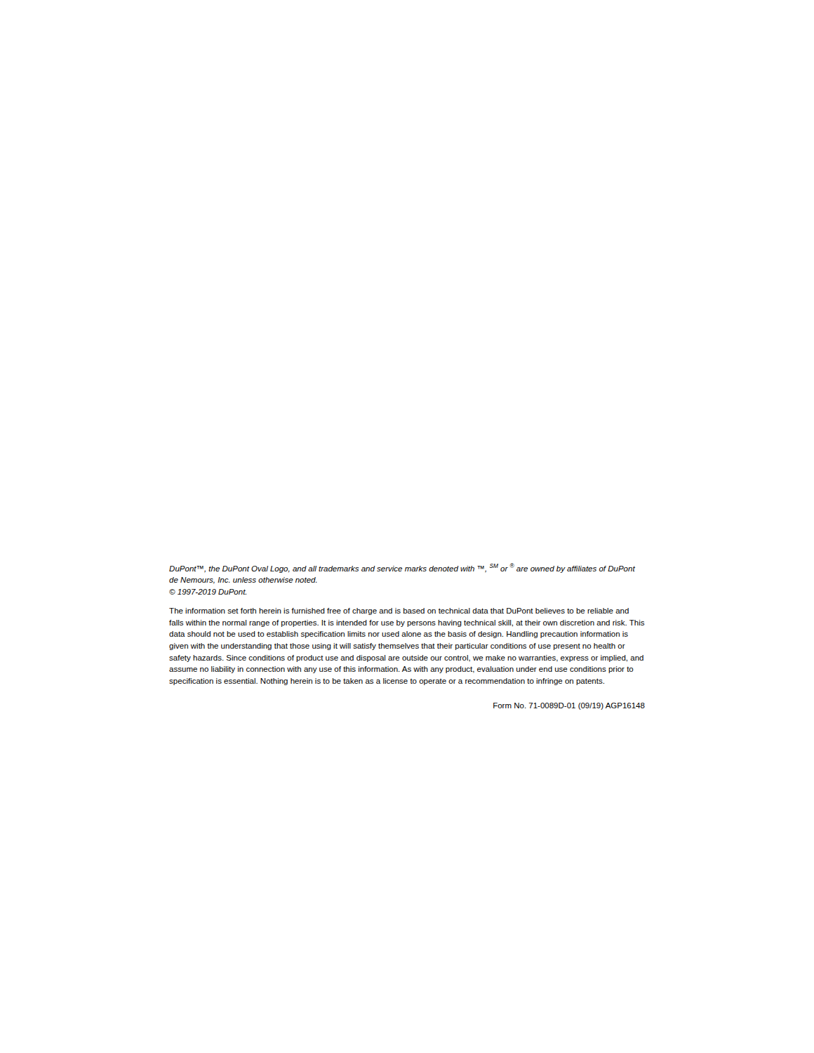DuPont™, the DuPont Oval Logo, and all trademarks and service marks denoted with ™, SM or ® are owned by affiliates of DuPont de Nemours, Inc. unless otherwise noted.
© 1997-2019 DuPont.
The information set forth herein is furnished free of charge and is based on technical data that DuPont believes to be reliable and falls within the normal range of properties. It is intended for use by persons having technical skill, at their own discretion and risk. This data should not be used to establish specification limits nor used alone as the basis of design. Handling precaution information is given with the understanding that those using it will satisfy themselves that their particular conditions of use present no health or safety hazards. Since conditions of product use and disposal are outside our control, we make no warranties, express or implied, and assume no liability in connection with any use of this information. As with any product, evaluation under end use conditions prior to specification is essential. Nothing herein is to be taken as a license to operate or a recommendation to infringe on patents.
Form No. 71-0089D-01 (09/19) AGP16148